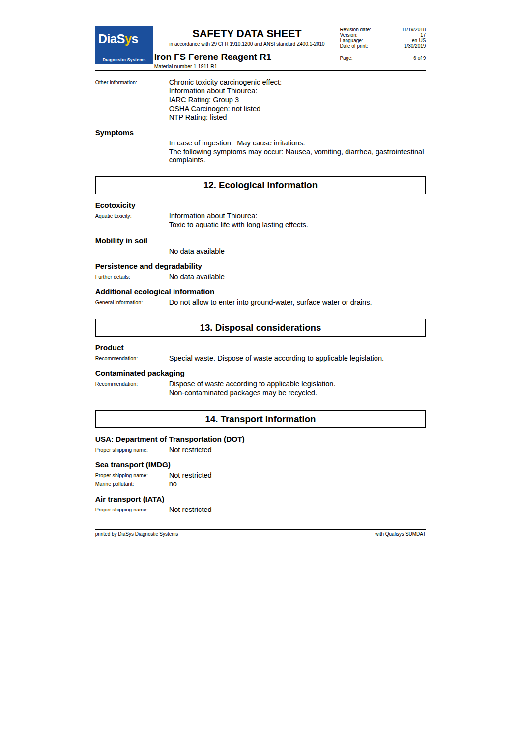DiaSys
Diagnostic Systems
SAFETY DATA SHEET
in accordance with 29 CFR 1910.1200 and ANSI standard Z400.1-2010
Iron FS Ferene Reagent R1
Material number 1 1911 R1
| Revision date: | 11/19/2018 |
| Version: | 17 |
| Language: | en-US |
| Date of print: | 1/30/2019 |
Page: 6 of 9
Other information:
Chronic toxicity carcinogenic effect:
Information about Thiourea:
IARC Rating: Group 3
OSHA Carcinogen: not listed
NTP Rating: listed
Symptoms
In case of ingestion: May cause irritations.
The following symptoms may occur: Nausea, vomiting, diarrhea, gastrointestinal complaints.
12. Ecological information
Ecotoxicity
Aquatic toxicity:
Information about Thiourea:
Toxic to aquatic life with long lasting effects.
Mobility in soil
No data available
Persistence and degradability
Further details:
No data available
Additional ecological information
General information:
Do not allow to enter into ground-water, surface water or drains.
13. Disposal considerations
Product
Recommendation:
Special waste. Dispose of waste according to applicable legislation.
Contaminated packaging
Recommendation:
Dispose of waste according to applicable legislation.
Non-contaminated packages may be recycled.
14. Transport information
USA: Department of Transportation (DOT)
Proper shipping name:
Not restricted
Sea transport (IMDG)
Proper shipping name:
Not restricted
Marine pollutant:
no
Air transport (IATA)
Proper shipping name:
Not restricted
printed by DiaSys Diagnostic Systems with Qualisys SUMDAT